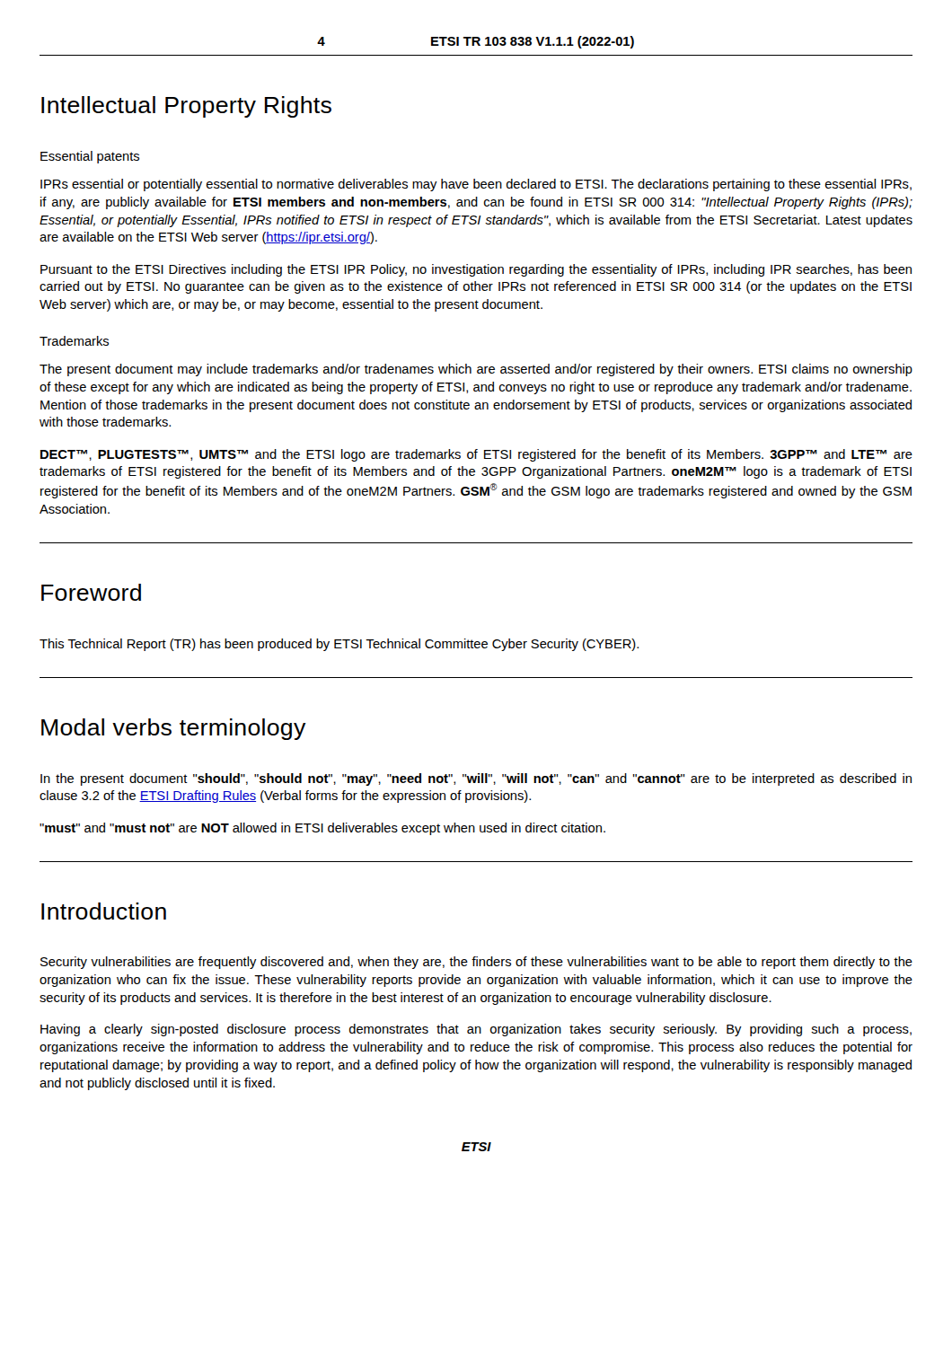4 ETSI TR 103 838 V1.1.1 (2022-01)
Intellectual Property Rights
Essential patents
IPRs essential or potentially essential to normative deliverables may have been declared to ETSI. The declarations pertaining to these essential IPRs, if any, are publicly available for ETSI members and non-members, and can be found in ETSI SR 000 314: "Intellectual Property Rights (IPRs); Essential, or potentially Essential, IPRs notified to ETSI in respect of ETSI standards", which is available from the ETSI Secretariat. Latest updates are available on the ETSI Web server (https://ipr.etsi.org/).
Pursuant to the ETSI Directives including the ETSI IPR Policy, no investigation regarding the essentiality of IPRs, including IPR searches, has been carried out by ETSI. No guarantee can be given as to the existence of other IPRs not referenced in ETSI SR 000 314 (or the updates on the ETSI Web server) which are, or may be, or may become, essential to the present document.
Trademarks
The present document may include trademarks and/or tradenames which are asserted and/or registered by their owners. ETSI claims no ownership of these except for any which are indicated as being the property of ETSI, and conveys no right to use or reproduce any trademark and/or tradename. Mention of those trademarks in the present document does not constitute an endorsement by ETSI of products, services or organizations associated with those trademarks.
DECT™, PLUGTESTS™, UMTS™ and the ETSI logo are trademarks of ETSI registered for the benefit of its Members. 3GPP™ and LTE™ are trademarks of ETSI registered for the benefit of its Members and of the 3GPP Organizational Partners. oneM2M™ logo is a trademark of ETSI registered for the benefit of its Members and of the oneM2M Partners. GSM® and the GSM logo are trademarks registered and owned by the GSM Association.
Foreword
This Technical Report (TR) has been produced by ETSI Technical Committee Cyber Security (CYBER).
Modal verbs terminology
In the present document "should", "should not", "may", "need not", "will", "will not", "can" and "cannot" are to be interpreted as described in clause 3.2 of the ETSI Drafting Rules (Verbal forms for the expression of provisions).
"must" and "must not" are NOT allowed in ETSI deliverables except when used in direct citation.
Introduction
Security vulnerabilities are frequently discovered and, when they are, the finders of these vulnerabilities want to be able to report them directly to the organization who can fix the issue. These vulnerability reports provide an organization with valuable information, which it can use to improve the security of its products and services. It is therefore in the best interest of an organization to encourage vulnerability disclosure.
Having a clearly sign-posted disclosure process demonstrates that an organization takes security seriously. By providing such a process, organizations receive the information to address the vulnerability and to reduce the risk of compromise. This process also reduces the potential for reputational damage; by providing a way to report, and a defined policy of how the organization will respond, the vulnerability is responsibly managed and not publicly disclosed until it is fixed.
ETSI